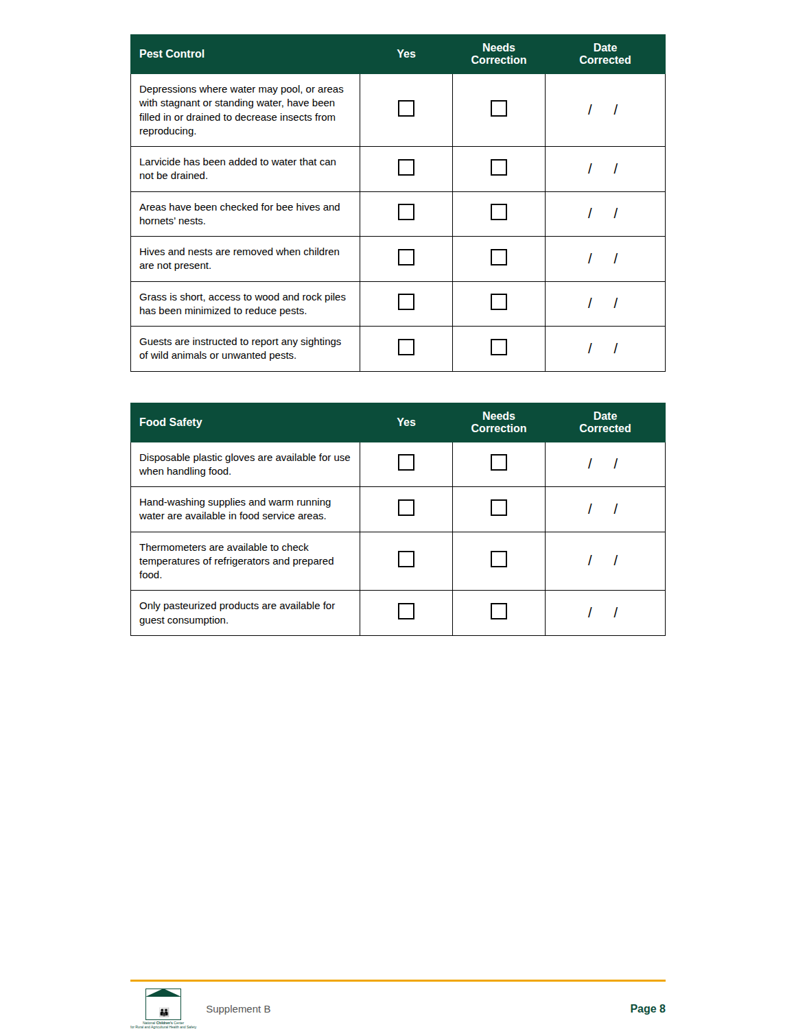| Pest Control | Yes | Needs Correction | Date Corrected |
| --- | --- | --- | --- |
| Depressions where water may pool, or areas with stagnant or standing water, have been filled in or drained to decrease insects from reproducing. | | | / / |
| Larvicide has been added to water that can not be drained. | | | / / |
| Areas have been checked for bee hives and hornets’ nests. | | | / / |
| Hives and nests are removed when children are not present. | | | / / |
| Grass is short, access to wood and rock piles has been minimized to reduce pests. | | | / / |
| Guests are instructed to report any sightings of wild animals or unwanted pests. | | | / / |
| Food Safety | Yes | Needs Correction | Date Corrected |
| --- | --- | --- | --- |
| Disposable plastic gloves are available for use when handling food. | | | / / |
| Hand-washing supplies and warm running water are available in food service areas. | | | / / |
| Thermometers are available to check temperatures of refrigerators and prepared food. | | | / / |
| Only pasteurized products are available for guest consumption. | | | / / |
👪
National Children's Center
for Rural and Agricultural Health and Safety
Supplement B
Page 8